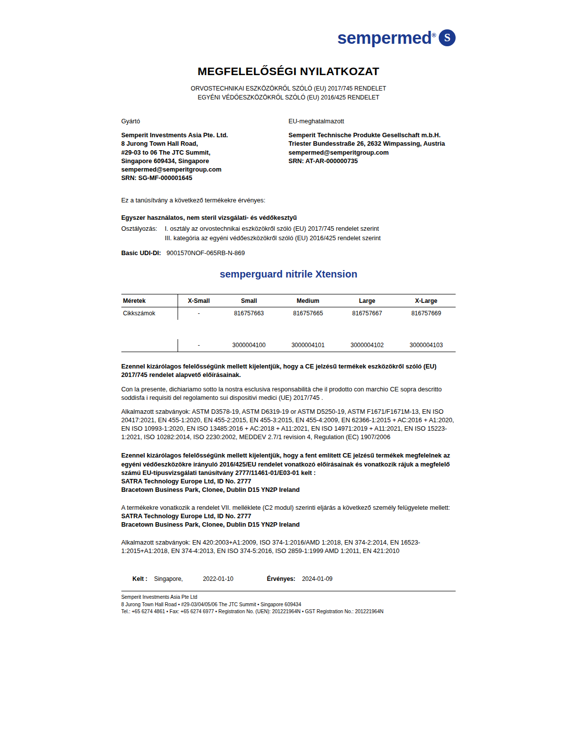sempermed®S
MEGFELELŐSÉGI NYILATKOZAT
ORVOSTECHNIKAI ESZKÖZÖKRŐL SZÓLÓ (EU) 2017/745 RENDELET
EGYÉNI VÉDŐESZKÖZÖKRŐL SZÓLÓ (EU) 2016/425 RENDELET
| Gyártó | EU-meghatalmazott |
| Semperit Investments Asia Pte. Ltd. 8 Jurong Town Hall Road, #29-03 to 06 The JTC Summit, Singapore 609434, Singapore sempermed@semperitgroup.com SRN: SG-MF-000001645 | Semperit Technische Produkte Gesellschaft m.b.H. Triester Bundesstraße 26, 2632 Wimpassing, Austria sempermed@semperitgroup.com SRN: AT-AR-000000735 |
Ez a tanúsítvány a következő termékekre érvényes:
Egyszer használatos, nem steril vizsgálati- és védőkesztyű
| Osztályozás: | I. osztály az orvostechnikai eszközökről szóló (EU) 2017/745 rendelet szerint |
| | III. kategória az egyéni védőeszközökről szóló (EU) 2016/425 rendelet szerint |
Basic UDI-DI: 9001570NOF-065RB-N-869
semperguard nitrile Xtension
| Méretek | X-Small | Small | Medium | Large | X-Large |
| --- | --- | --- | --- | --- | --- |
| Cikkszámok | - | 816757663 | 816757665 | 816757667 | 816757669 |
| | - | 3000004100 | 3000004101 | 3000004102 | 3000004103 |
Ezennel kizárólagos felelősségünk mellett kijelentjük, hogy a CE jelzésű termékek eszközökről szóló (EU) 2017/745 rendelet alapvető előírásainak.
Con la presente, dichiariamo sotto la nostra esclusiva responsabilità che il prodotto con marchio CE sopra descritto soddisfa i requisiti del regolamento sui dispositivi medici (UE) 2017/745 .
Alkalmazott szabványok: ASTM D3578-19, ASTM D6319-19 or ASTM D5250-19, ASTM F1671/F1671M-13, EN ISO 20417:2021, EN 455-1:2020, EN 455-2:2015, EN 455-3:2015, EN 455-4:2009, EN 62366-1:2015 + AC:2016 + A1:2020, EN ISO 10993-1:2020, EN ISO 13485:2016 + AC:2018 + A11:2021, EN ISO 14971:2019 + A11:2021, EN ISO 15223-1:2021, ISO 10282:2014, ISO 2230:2002, MEDDEV 2.7/1 revision 4, Regulation (EC) 1907/2006
Ezennel kizárólagos felelősségünk mellett kijelentjük, hogy a fent említett CE jelzésű termékek megfelelnek az egyéni védőeszközökre irányuló 2016/425/EU rendelet vonatkozó előírásainak és vonatkozik rájuk a megfelelő számú EU-típusvizsgálati tanúsítvány 2777/11461-01/E03-01 kelt :
SATRA Technology Europe Ltd, ID No. 2777
Bracetown Business Park, Clonee, Dublin D15 YN2P Ireland
A termékekre vonatkozik a rendelet VII. melléklete (C2 modul) szerinti eljárás a következő személy felügyelete mellett:
SATRA Technology Europe Ltd, ID No. 2777
Bracetown Business Park, Clonee, Dublin D15 YN2P Ireland
Alkalmazott szabványok: EN 420:2003+A1:2009, ISO 374-1:2016/AMD 1:2018, EN 374-2:2014, EN 16523-1:2015+A1:2018, EN 374-4:2013, EN ISO 374-5:2016, ISO 2859-1:1999 AMD 1:2011, EN 421:2010
Kelt : Singapore, 2022-01-10 Érvényes: 2024-01-09
Semperit Investments Asia Pte Ltd
8 Jurong Town Hall Road • #29-03/04/05/06 The JTC Summit • Singapore 609434
Tel.: +65 6274 4861 • Fax: +65 6274 6977 • Registration No. (UEN): 201221964N • GST Registration No.: 201221964N